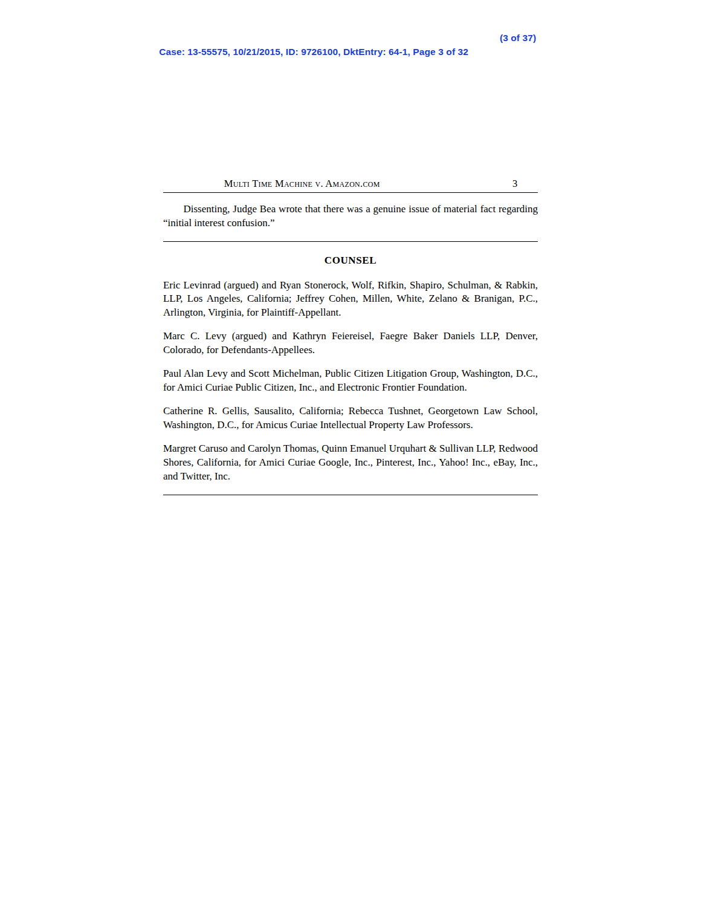(3 of 37)
Case: 13-55575, 10/21/2015, ID: 9726100, DktEntry: 64-1, Page 3 of 32
Multi Time Machine v. Amazon.com 3
Dissenting, Judge Bea wrote that there was a genuine issue of material fact regarding “initial interest confusion.”
COUNSEL
Eric Levinrad (argued) and Ryan Stonerock, Wolf, Rifkin, Shapiro, Schulman, & Rabkin, LLP, Los Angeles, California; Jeffrey Cohen, Millen, White, Zelano & Branigan, P.C., Arlington, Virginia, for Plaintiff-Appellant.
Marc C. Levy (argued) and Kathryn Feiereisel, Faegre Baker Daniels LLP, Denver, Colorado, for Defendants-Appellees.
Paul Alan Levy and Scott Michelman, Public Citizen Litigation Group, Washington, D.C., for Amici Curiae Public Citizen, Inc., and Electronic Frontier Foundation.
Catherine R. Gellis, Sausalito, California; Rebecca Tushnet, Georgetown Law School, Washington, D.C., for Amicus Curiae Intellectual Property Law Professors.
Margret Caruso and Carolyn Thomas, Quinn Emanuel Urquhart & Sullivan LLP, Redwood Shores, California, for Amici Curiae Google, Inc., Pinterest, Inc., Yahoo! Inc., eBay, Inc., and Twitter, Inc.